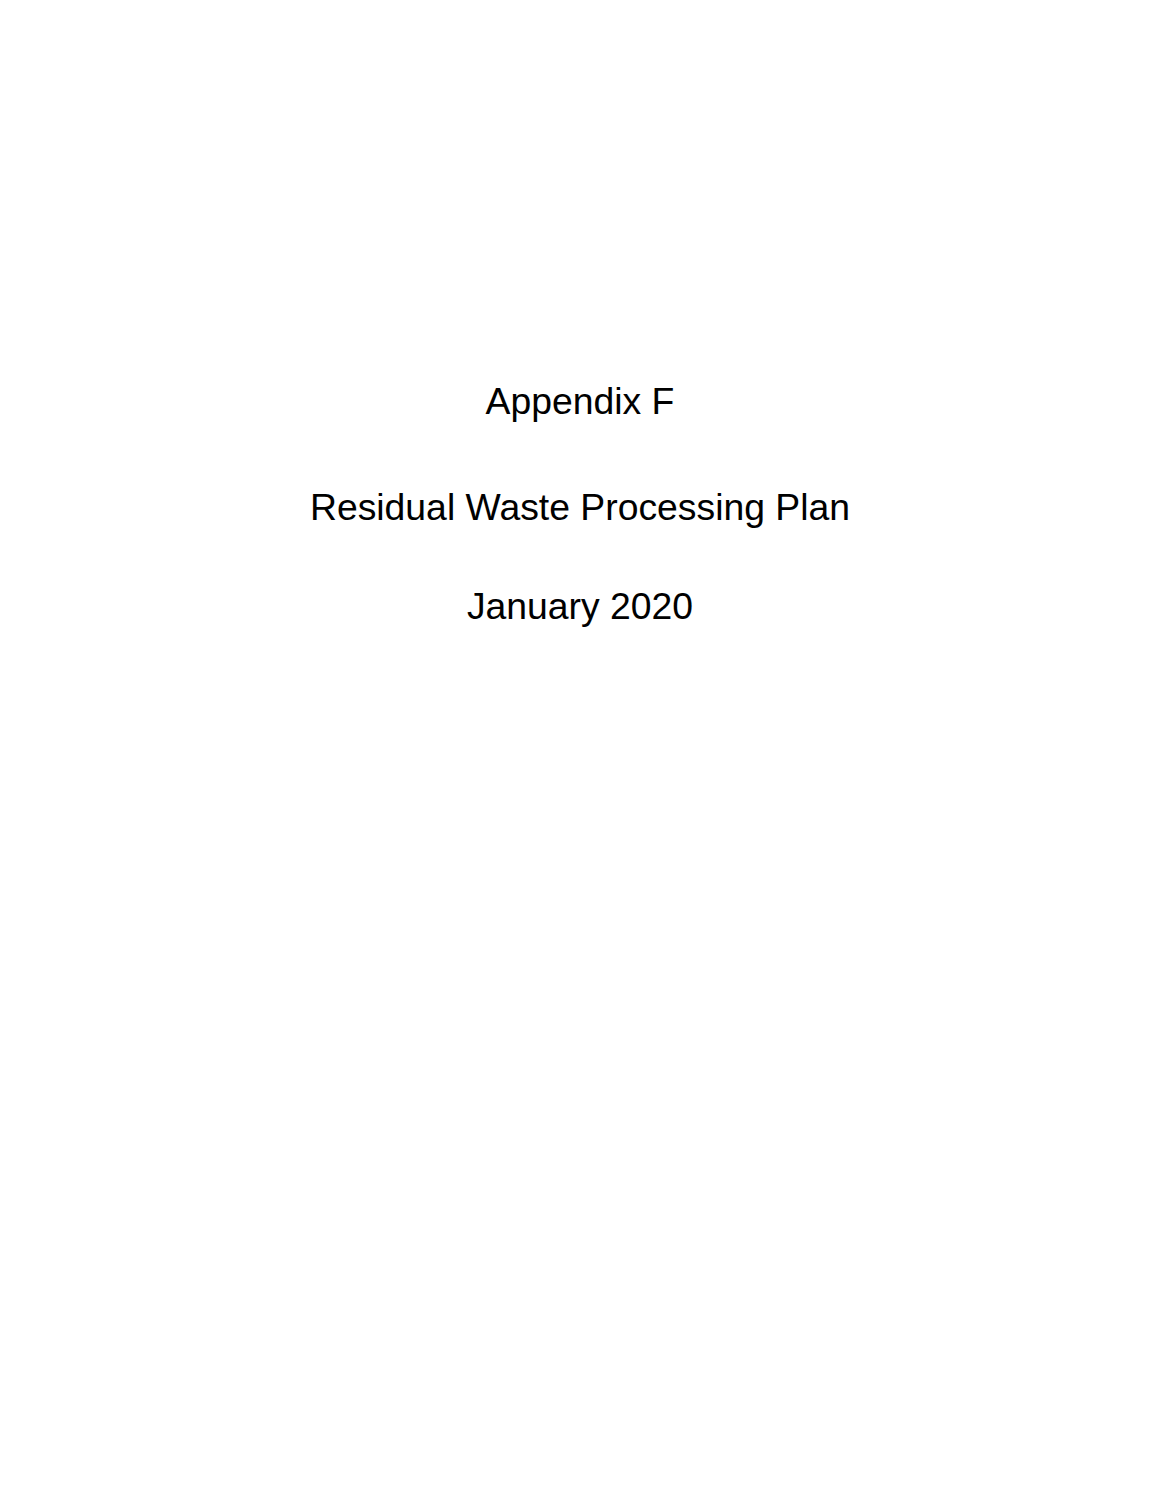Appendix F
Residual Waste Processing Plan
January 2020